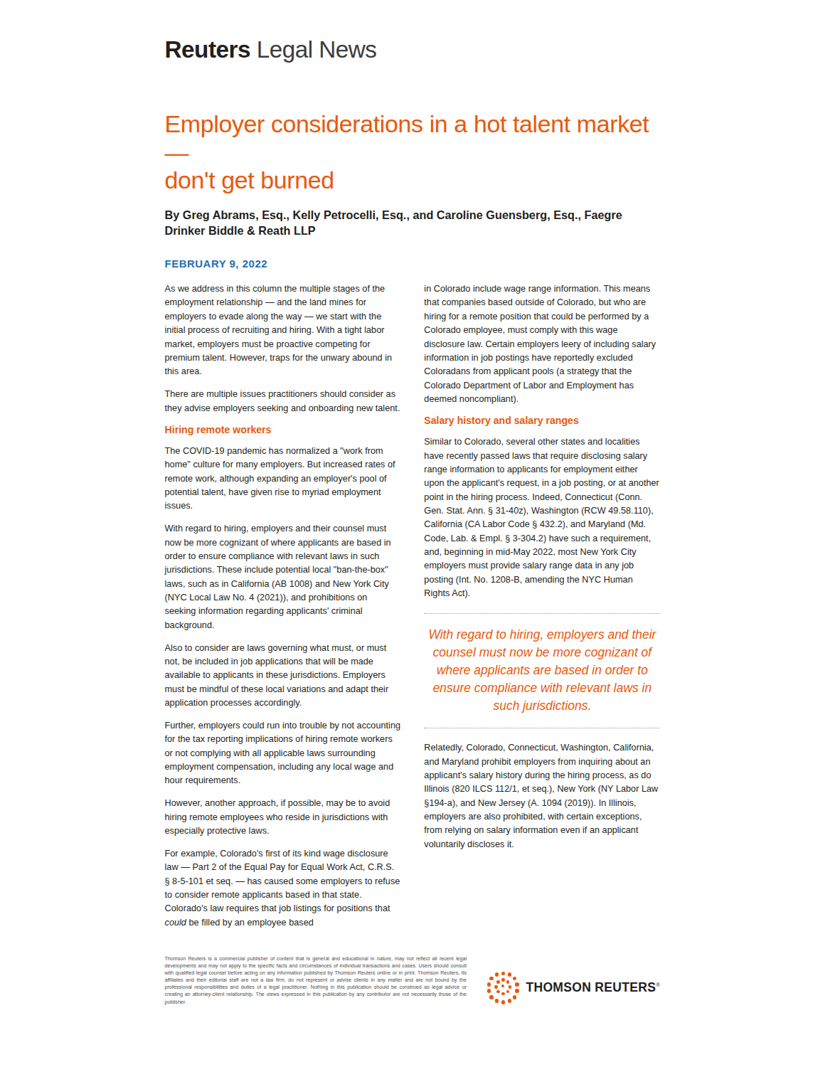Reuters Legal News
Employer considerations in a hot talent market —
don't get burned
By Greg Abrams, Esq., Kelly Petrocelli, Esq., and Caroline Guensberg, Esq., Faegre Drinker Biddle & Reath LLP
FEBRUARY 9, 2022
As we address in this column the multiple stages of the employment relationship — and the land mines for employers to evade along the way — we start with the initial process of recruiting and hiring. With a tight labor market, employers must be proactive competing for premium talent. However, traps for the unwary abound in this area.
There are multiple issues practitioners should consider as they advise employers seeking and onboarding new talent.
Hiring remote workers
The COVID-19 pandemic has normalized a "work from home" culture for many employers. But increased rates of remote work, although expanding an employer's pool of potential talent, have given rise to myriad employment issues.
With regard to hiring, employers and their counsel must now be more cognizant of where applicants are based in order to ensure compliance with relevant laws in such jurisdictions. These include potential local "ban-the-box" laws, such as in California (AB 1008) and New York City (NYC Local Law No. 4 (2021)), and prohibitions on seeking information regarding applicants' criminal background.
Also to consider are laws governing what must, or must not, be included in job applications that will be made available to applicants in these jurisdictions. Employers must be mindful of these local variations and adapt their application processes accordingly.
Further, employers could run into trouble by not accounting for the tax reporting implications of hiring remote workers or not complying with all applicable laws surrounding employment compensation, including any local wage and hour requirements.
However, another approach, if possible, may be to avoid hiring remote employees who reside in jurisdictions with especially protective laws.
For example, Colorado's first of its kind wage disclosure law — Part 2 of the Equal Pay for Equal Work Act, C.R.S. § 8-5-101 et seq. — has caused some employers to refuse to consider remote applicants based in that state. Colorado's law requires that job listings for positions that could be filled by an employee based
in Colorado include wage range information. This means that companies based outside of Colorado, but who are hiring for a remote position that could be performed by a Colorado employee, must comply with this wage disclosure law. Certain employers leery of including salary information in job postings have reportedly excluded Coloradans from applicant pools (a strategy that the Colorado Department of Labor and Employment has deemed noncompliant).
Salary history and salary ranges
Similar to Colorado, several other states and localities have recently passed laws that require disclosing salary range information to applicants for employment either upon the applicant's request, in a job posting, or at another point in the hiring process. Indeed, Connecticut (Conn. Gen. Stat. Ann. § 31-40z), Washington (RCW 49.58.110), California (CA Labor Code § 432.2), and Maryland (Md. Code, Lab. & Empl. § 3-304.2) have such a requirement, and, beginning in mid-May 2022, most New York City employers must provide salary range data in any job posting (Int. No. 1208-B, amending the NYC Human Rights Act).
With regard to hiring, employers and their counsel must now be more cognizant of where applicants are based in order to ensure compliance with relevant laws in such jurisdictions.
Relatedly, Colorado, Connecticut, Washington, California, and Maryland prohibit employers from inquiring about an applicant's salary history during the hiring process, as do Illinois (820 ILCS 112/1, et seq.), New York (NY Labor Law §194-a), and New Jersey (A. 1094 (2019)). In Illinois, employers are also prohibited, with certain exceptions, from relying on salary information even if an applicant voluntarily discloses it.
Thomson Reuters is a commercial publisher of content that is general and educational in nature, may not reflect all recent legal developments and may not apply to the specific facts and circumstances of individual transactions and cases. Users should consult with qualified legal counsel before acting on any information published by Thomson Reuters online or in print. Thomson Reuters, its affiliates and their editorial staff are not a law firm, do not represent or advise clients in any matter and are not bound by the professional responsibilities and duties of a legal practitioner. Nothing in this publication should be construed as legal advice or creating an attorney-client relationship. The views expressed in this publication by any contributor are not necessarily those of the publisher.
THOMSON REUTERS®